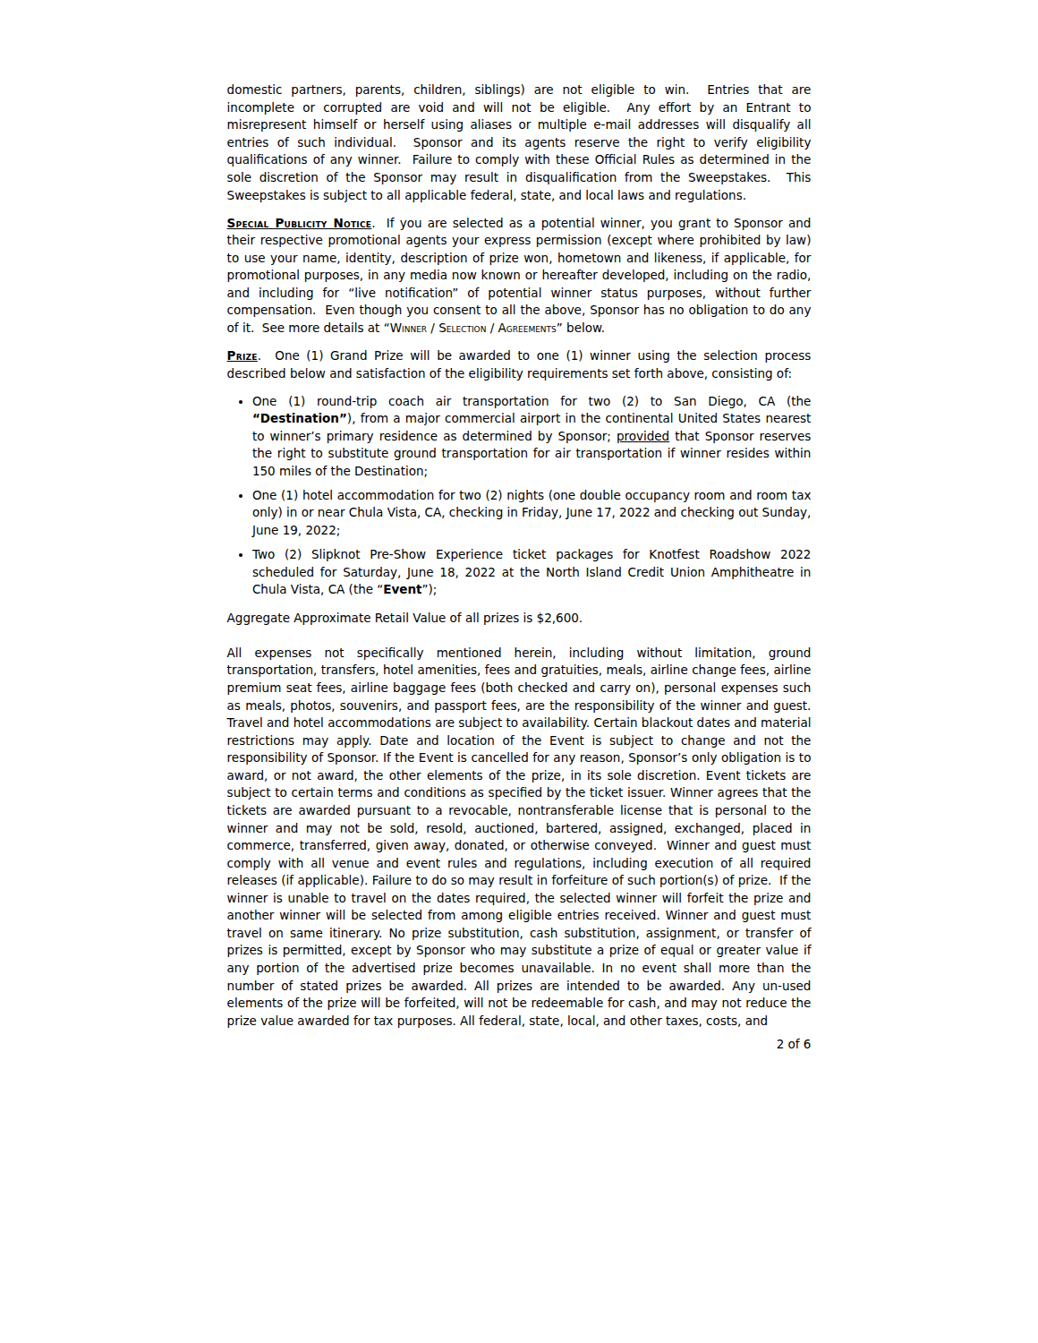domestic partners, parents, children, siblings) are not eligible to win. Entries that are incomplete or corrupted are void and will not be eligible. Any effort by an Entrant to misrepresent himself or herself using aliases or multiple e-mail addresses will disqualify all entries of such individual. Sponsor and its agents reserve the right to verify eligibility qualifications of any winner. Failure to comply with these Official Rules as determined in the sole discretion of the Sponsor may result in disqualification from the Sweepstakes. This Sweepstakes is subject to all applicable federal, state, and local laws and regulations.
Special Publicity Notice. If you are selected as a potential winner, you grant to Sponsor and their respective promotional agents your express permission (except where prohibited by law) to use your name, identity, description of prize won, hometown and likeness, if applicable, for promotional purposes, in any media now known or hereafter developed, including on the radio, and including for “live notification” of potential winner status purposes, without further compensation. Even though you consent to all the above, Sponsor has no obligation to do any of it. See more details at “Winner / Selection / Agreements” below.
Prize. One (1) Grand Prize will be awarded to one (1) winner using the selection process described below and satisfaction of the eligibility requirements set forth above, consisting of:
One (1) round-trip coach air transportation for two (2) to San Diego, CA (the “Destination”), from a major commercial airport in the continental United States nearest to winner’s primary residence as determined by Sponsor; provided that Sponsor reserves the right to substitute ground transportation for air transportation if winner resides within 150 miles of the Destination;
One (1) hotel accommodation for two (2) nights (one double occupancy room and room tax only) in or near Chula Vista, CA, checking in Friday, June 17, 2022 and checking out Sunday, June 19, 2022;
Two (2) Slipknot Pre-Show Experience ticket packages for Knotfest Roadshow 2022 scheduled for Saturday, June 18, 2022 at the North Island Credit Union Amphitheatre in Chula Vista, CA (the “Event”);
Aggregate Approximate Retail Value of all prizes is $2,600.
All expenses not specifically mentioned herein, including without limitation, ground transportation, transfers, hotel amenities, fees and gratuities, meals, airline change fees, airline premium seat fees, airline baggage fees (both checked and carry on), personal expenses such as meals, photos, souvenirs, and passport fees, are the responsibility of the winner and guest. Travel and hotel accommodations are subject to availability. Certain blackout dates and material restrictions may apply. Date and location of the Event is subject to change and not the responsibility of Sponsor. If the Event is cancelled for any reason, Sponsor’s only obligation is to award, or not award, the other elements of the prize, in its sole discretion. Event tickets are subject to certain terms and conditions as specified by the ticket issuer. Winner agrees that the tickets are awarded pursuant to a revocable, nontransferable license that is personal to the winner and may not be sold, resold, auctioned, bartered, assigned, exchanged, placed in commerce, transferred, given away, donated, or otherwise conveyed. Winner and guest must comply with all venue and event rules and regulations, including execution of all required releases (if applicable). Failure to do so may result in forfeiture of such portion(s) of prize. If the winner is unable to travel on the dates required, the selected winner will forfeit the prize and another winner will be selected from among eligible entries received. Winner and guest must travel on same itinerary. No prize substitution, cash substitution, assignment, or transfer of prizes is permitted, except by Sponsor who may substitute a prize of equal or greater value if any portion of the advertised prize becomes unavailable. In no event shall more than the number of stated prizes be awarded. All prizes are intended to be awarded. Any un-used elements of the prize will be forfeited, will not be redeemable for cash, and may not reduce the prize value awarded for tax purposes. All federal, state, local, and other taxes, costs, and
2 of 6